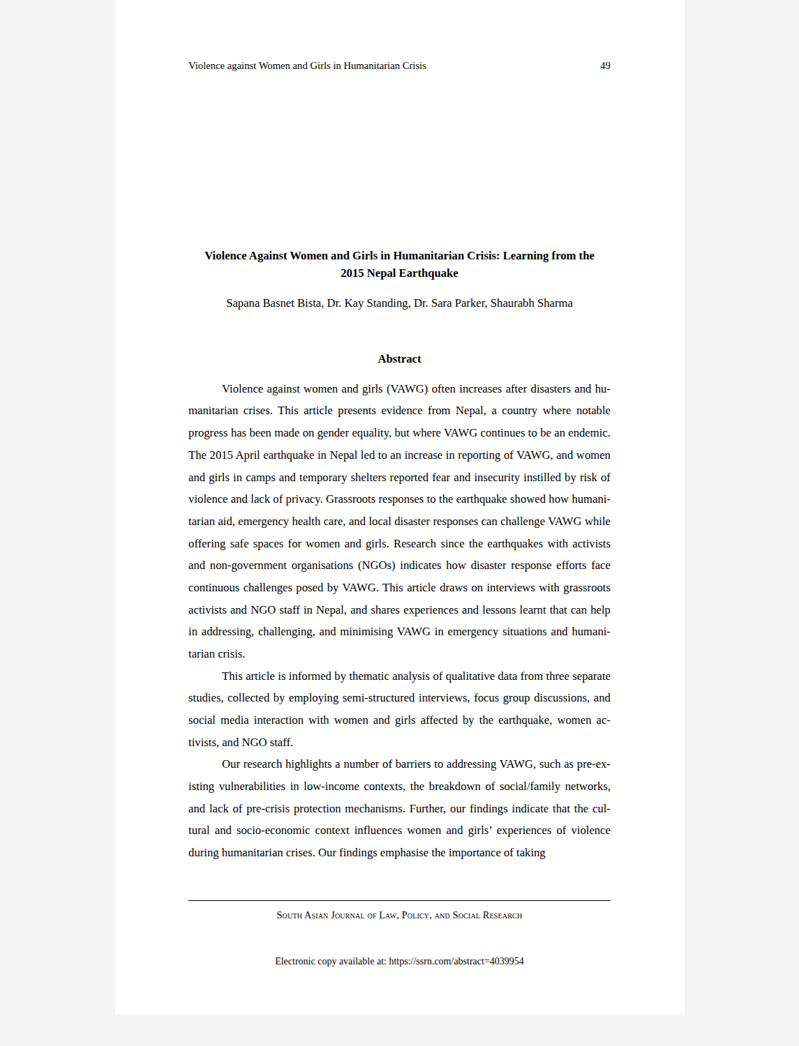Violence against Women and Girls in Humanitarian Crisis 49
Violence Against Women and Girls in Humanitarian Crisis: Learning from the 2015 Nepal Earthquake
Sapana Basnet Bista, Dr. Kay Standing, Dr. Sara Parker, Shaurabh Sharma
Abstract
Violence against women and girls (VAWG) often increases after disasters and humanitarian crises. This article presents evidence from Nepal, a country where notable progress has been made on gender equality, but where VAWG continues to be an endemic. The 2015 April earthquake in Nepal led to an increase in reporting of VAWG, and women and girls in camps and temporary shelters reported fear and insecurity instilled by risk of violence and lack of privacy. Grassroots responses to the earthquake showed how humanitarian aid, emergency health care, and local disaster responses can challenge VAWG while offering safe spaces for women and girls. Research since the earthquakes with activists and non-government organisations (NGOs) indicates how disaster response efforts face continuous challenges posed by VAWG. This article draws on interviews with grassroots activists and NGO staff in Nepal, and shares experiences and lessons learnt that can help in addressing, challenging, and minimising VAWG in emergency situations and humanitarian crisis.
This article is informed by thematic analysis of qualitative data from three separate studies, collected by employing semi-structured interviews, focus group discussions, and social media interaction with women and girls affected by the earthquake, women activists, and NGO staff.
Our research highlights a number of barriers to addressing VAWG, such as pre-existing vulnerabilities in low-income contexts, the breakdown of social/family networks, and lack of pre-crisis protection mechanisms. Further, our findings indicate that the cultural and socio-economic context influences women and girls’ experiences of violence during humanitarian crises. Our findings emphasise the importance of taking
South Asian Journal of Law, Policy, and Social Research
Electronic copy available at: https://ssrn.com/abstract=4039954